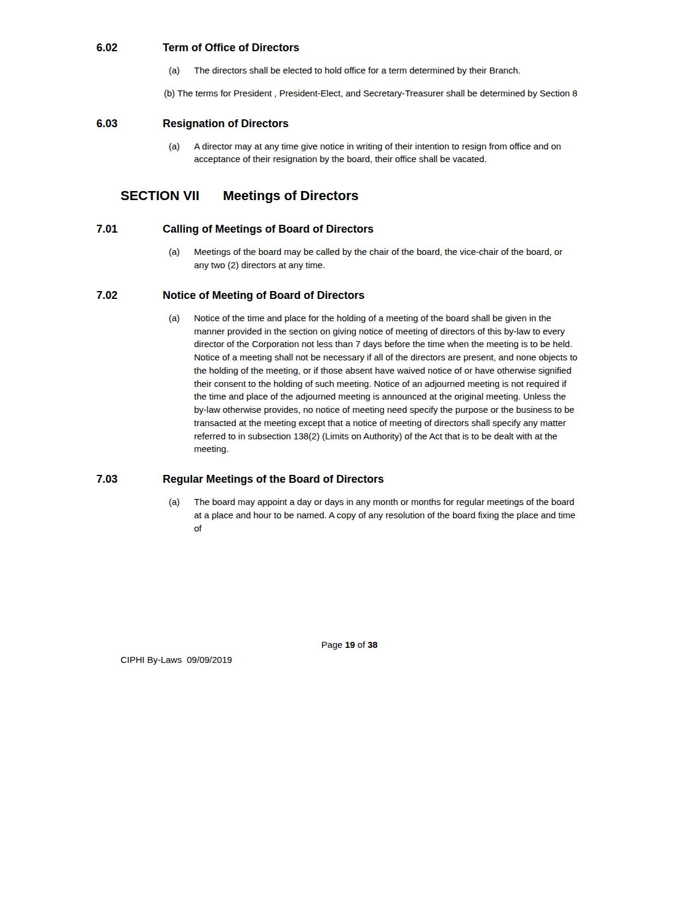6.02 Term of Office of Directors
(a)
The directors shall be elected to hold office for a term determined by their Branch.
(b) The terms for President , President-Elect, and Secretary-Treasurer shall be determined by Section 8
6.03 Resignation of Directors
(a)
A director may at any time give notice in writing of their intention to resign from office and on acceptance of their resignation by the board, their office shall be vacated.
SECTION VIIMeetings of Directors
7.01 Calling of Meetings of Board of Directors
(a)
Meetings of the board may be called by the chair of the board, the vice-chair of the board, or any two (2) directors at any time.
7.02 Notice of Meeting of Board of Directors
(a)
Notice of the time and place for the holding of a meeting of the board shall be given in the manner provided in the section on giving notice of meeting of directors of this by-law to every director of the Corporation not less than 7 days before the time when the meeting is to be held. Notice of a meeting shall not be necessary if all of the directors are present, and none objects to the holding of the meeting, or if those absent have waived notice of or have otherwise signified their consent to the holding of such meeting. Notice of an adjourned meeting is not required if the time and place of the adjourned meeting is announced at the original meeting. Unless the by-law otherwise provides, no notice of meeting need specify the purpose or the business to be transacted at the meeting except that a notice of meeting of directors shall specify any matter referred to in subsection 138(2) (Limits on Authority) of the Act that is to be dealt with at the meeting.
7.03 Regular Meetings of the Board of Directors
(a)
The board may appoint a day or days in any month or months for regular meetings of the board at a place and hour to be named. A copy of any resolution of the board fixing the place and time of
Page 19 of 38
CIPHI By-Laws 09/09/2019